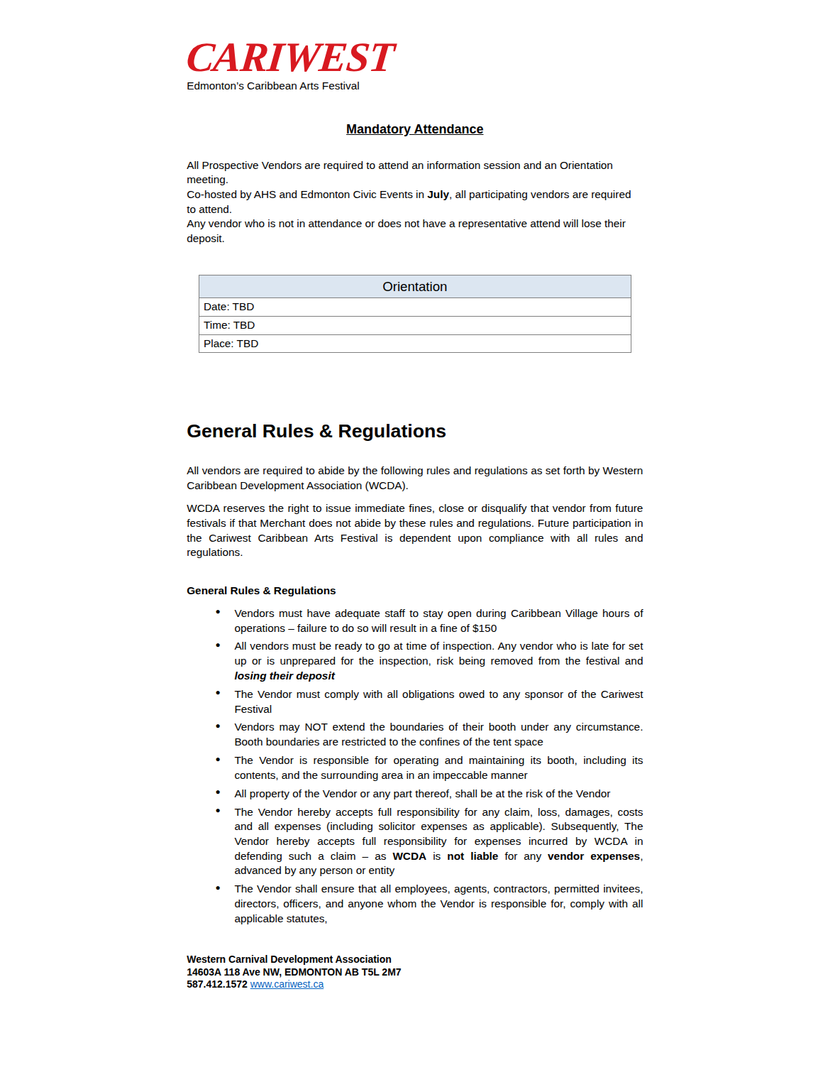CARIWEST
Edmonton’s Caribbean Arts Festival
Mandatory Attendance
All Prospective Vendors are required to attend an information session and an Orientation meeting.
Co-hosted by AHS and Edmonton Civic Events in July, all participating vendors are required to attend.
Any vendor who is not in attendance or does not have a representative attend will lose their deposit.
| Orientation |
| --- |
| Date: TBD |
| Time: TBD |
| Place: TBD |
General Rules & Regulations
All vendors are required to abide by the following rules and regulations as set forth by Western Caribbean Development Association (WCDA).
WCDA reserves the right to issue immediate fines, close or disqualify that vendor from future festivals if that Merchant does not abide by these rules and regulations. Future participation in the Cariwest Caribbean Arts Festival is dependent upon compliance with all rules and regulations.
General Rules & Regulations
Vendors must have adequate staff to stay open during Caribbean Village hours of operations – failure to do so will result in a fine of $150
All vendors must be ready to go at time of inspection. Any vendor who is late for set up or is unprepared for the inspection, risk being removed from the festival and losing their deposit
The Vendor must comply with all obligations owed to any sponsor of the Cariwest Festival
Vendors may NOT extend the boundaries of their booth under any circumstance. Booth boundaries are restricted to the confines of the tent space
The Vendor is responsible for operating and maintaining its booth, including its contents, and the surrounding area in an impeccable manner
All property of the Vendor or any part thereof, shall be at the risk of the Vendor
The Vendor hereby accepts full responsibility for any claim, loss, damages, costs and all expenses (including solicitor expenses as applicable). Subsequently, The Vendor hereby accepts full responsibility for expenses incurred by WCDA in defending such a claim – as WCDA is not liable for any vendor expenses, advanced by any person or entity
The Vendor shall ensure that all employees, agents, contractors, permitted invitees, directors, officers, and anyone whom the Vendor is responsible for, comply with all applicable statutes,
Western Carnival Development Association
14603A 118 Ave NW, EDMONTON AB T5L 2M7
587.412.1572 www.cariwest.ca